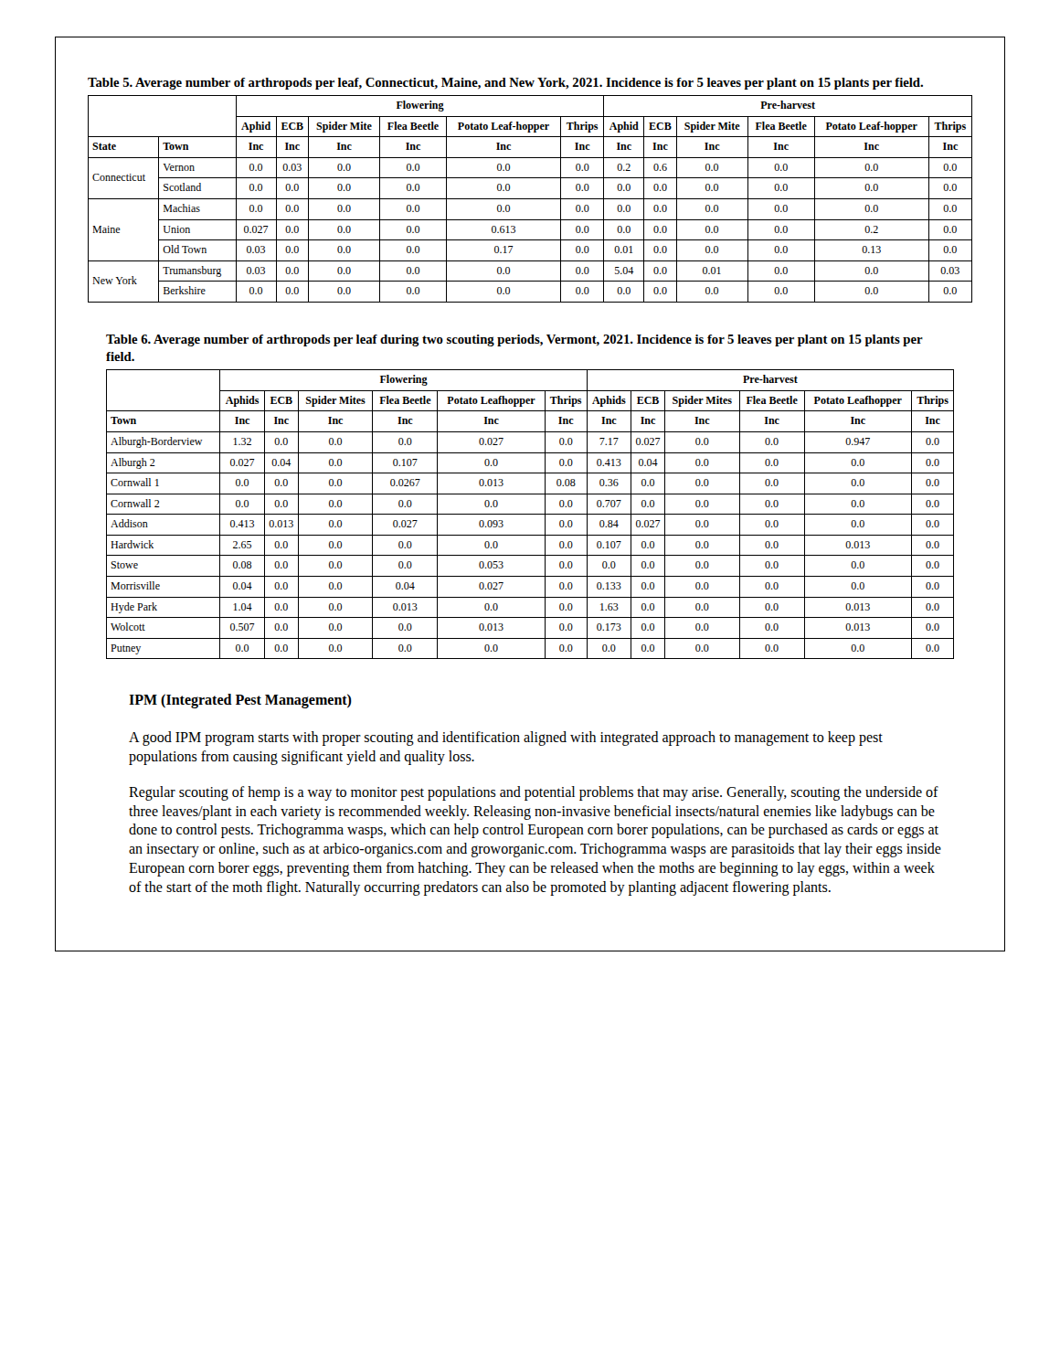Table 5. Average number of arthropods per leaf, Connecticut, Maine, and New York, 2021. Incidence is for 5 leaves per plant on 15 plants per field.
| | Flowering | Pre-harvest |
| --- | --- | --- |
| Aphid | ECB | Spider Mite | Flea Beetle | Potato Leaf-hopper | Thrips | Aphid | ECB | Spider Mite | Flea Beetle | Potato Leaf-hopper | Thrips |
| State | Town | Inc | Inc | Inc | Inc | Inc | Inc | Inc | Inc | Inc | Inc | Inc | Inc |
| Connecticut | Vernon | 0.0 | 0.03 | 0.0 | 0.0 | 0.0 | 0.0 | 0.2 | 0.6 | 0.0 | 0.0 | 0.0 | 0.0 |
| Scotland | 0.0 | 0.0 | 0.0 | 0.0 | 0.0 | 0.0 | 0.0 | 0.0 | 0.0 | 0.0 | 0.0 | 0.0 |
| Maine | Machias | 0.0 | 0.0 | 0.0 | 0.0 | 0.0 | 0.0 | 0.0 | 0.0 | 0.0 | 0.0 | 0.0 | 0.0 |
| Union | 0.027 | 0.0 | 0.0 | 0.0 | 0.613 | 0.0 | 0.0 | 0.0 | 0.0 | 0.0 | 0.2 | 0.0 |
| Old Town | 0.03 | 0.0 | 0.0 | 0.0 | 0.17 | 0.0 | 0.01 | 0.0 | 0.0 | 0.0 | 0.13 | 0.0 |
| New York | Trumansburg | 0.03 | 0.0 | 0.0 | 0.0 | 0.0 | 0.0 | 5.04 | 0.0 | 0.01 | 0.0 | 0.0 | 0.03 |
| Berkshire | 0.0 | 0.0 | 0.0 | 0.0 | 0.0 | 0.0 | 0.0 | 0.0 | 0.0 | 0.0 | 0.0 | 0.0 |
Table 6. Average number of arthropods per leaf during two scouting periods, Vermont, 2021. Incidence is for 5 leaves per plant on 15 plants per field.
| | Flowering | Pre-harvest |
| --- | --- | --- |
| Aphids | ECB | Spider Mites | Flea Beetle | Potato Leafhopper | Thrips | Aphids | ECB | Spider Mites | Flea Beetle | Potato Leafhopper | Thrips |
| Town | Inc | Inc | Inc | Inc | Inc | Inc | Inc | Inc | Inc | Inc | Inc | Inc |
| Alburgh-Borderview | 1.32 | 0.0 | 0.0 | 0.0 | 0.027 | 0.0 | 7.17 | 0.027 | 0.0 | 0.0 | 0.947 | 0.0 |
| Alburgh 2 | 0.027 | 0.04 | 0.0 | 0.107 | 0.0 | 0.0 | 0.413 | 0.04 | 0.0 | 0.0 | 0.0 | 0.0 |
| Cornwall 1 | 0.0 | 0.0 | 0.0 | 0.0267 | 0.013 | 0.08 | 0.36 | 0.0 | 0.0 | 0.0 | 0.0 | 0.0 |
| Cornwall 2 | 0.0 | 0.0 | 0.0 | 0.0 | 0.0 | 0.0 | 0.707 | 0.0 | 0.0 | 0.0 | 0.0 | 0.0 |
| Addison | 0.413 | 0.013 | 0.0 | 0.027 | 0.093 | 0.0 | 0.84 | 0.027 | 0.0 | 0.0 | 0.0 | 0.0 |
| Hardwick | 2.65 | 0.0 | 0.0 | 0.0 | 0.0 | 0.0 | 0.107 | 0.0 | 0.0 | 0.0 | 0.013 | 0.0 |
| Stowe | 0.08 | 0.0 | 0.0 | 0.0 | 0.053 | 0.0 | 0.0 | 0.0 | 0.0 | 0.0 | 0.0 | 0.0 |
| Morrisville | 0.04 | 0.0 | 0.0 | 0.04 | 0.027 | 0.0 | 0.133 | 0.0 | 0.0 | 0.0 | 0.0 | 0.0 |
| Hyde Park | 1.04 | 0.0 | 0.0 | 0.013 | 0.0 | 0.0 | 1.63 | 0.0 | 0.0 | 0.0 | 0.013 | 0.0 |
| Wolcott | 0.507 | 0.0 | 0.0 | 0.0 | 0.013 | 0.0 | 0.173 | 0.0 | 0.0 | 0.0 | 0.013 | 0.0 |
| Putney | 0.0 | 0.0 | 0.0 | 0.0 | 0.0 | 0.0 | 0.0 | 0.0 | 0.0 | 0.0 | 0.0 | 0.0 |
IPM (Integrated Pest Management)
A good IPM program starts with proper scouting and identification aligned with integrated approach to management to keep pest populations from causing significant yield and quality loss.
Regular scouting of hemp is a way to monitor pest populations and potential problems that may arise. Generally, scouting the underside of three leaves/plant in each variety is recommended weekly. Releasing non-invasive beneficial insects/natural enemies like ladybugs can be done to control pests. Trichogramma wasps, which can help control European corn borer populations, can be purchased as cards or eggs at an insectary or online, such as at arbico-organics.com and groworganic.com. Trichogramma wasps are parasitoids that lay their eggs inside European corn borer eggs, preventing them from hatching. They can be released when the moths are beginning to lay eggs, within a week of the start of the moth flight. Naturally occurring predators can also be promoted by planting adjacent flowering plants.